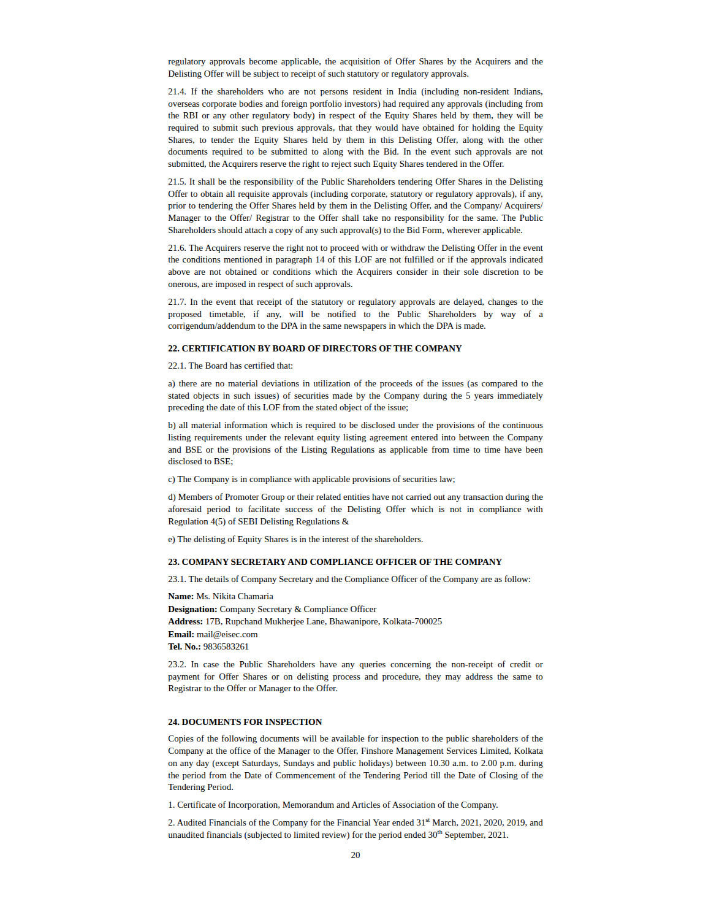regulatory approvals become applicable, the acquisition of Offer Shares by the Acquirers and the Delisting Offer will be subject to receipt of such statutory or regulatory approvals.
21.4. If the shareholders who are not persons resident in India (including non-resident Indians, overseas corporate bodies and foreign portfolio investors) had required any approvals (including from the RBI or any other regulatory body) in respect of the Equity Shares held by them, they will be required to submit such previous approvals, that they would have obtained for holding the Equity Shares, to tender the Equity Shares held by them in this Delisting Offer, along with the other documents required to be submitted to along with the Bid. In the event such approvals are not submitted, the Acquirers reserve the right to reject such Equity Shares tendered in the Offer.
21.5. It shall be the responsibility of the Public Shareholders tendering Offer Shares in the Delisting Offer to obtain all requisite approvals (including corporate, statutory or regulatory approvals), if any, prior to tendering the Offer Shares held by them in the Delisting Offer, and the Company/ Acquirers/ Manager to the Offer/ Registrar to the Offer shall take no responsibility for the same. The Public Shareholders should attach a copy of any such approval(s) to the Bid Form, wherever applicable.
21.6. The Acquirers reserve the right not to proceed with or withdraw the Delisting Offer in the event the conditions mentioned in paragraph 14 of this LOF are not fulfilled or if the approvals indicated above are not obtained or conditions which the Acquirers consider in their sole discretion to be onerous, are imposed in respect of such approvals.
21.7. In the event that receipt of the statutory or regulatory approvals are delayed, changes to the proposed timetable, if any, will be notified to the Public Shareholders by way of a corrigendum/addendum to the DPA in the same newspapers in which the DPA is made.
22. CERTIFICATION BY BOARD OF DIRECTORS OF THE COMPANY
22.1. The Board has certified that:
a) there are no material deviations in utilization of the proceeds of the issues (as compared to the stated objects in such issues) of securities made by the Company during the 5 years immediately preceding the date of this LOF from the stated object of the issue;
b) all material information which is required to be disclosed under the provisions of the continuous listing requirements under the relevant equity listing agreement entered into between the Company and BSE or the provisions of the Listing Regulations as applicable from time to time have been disclosed to BSE;
c) The Company is in compliance with applicable provisions of securities law;
d) Members of Promoter Group or their related entities have not carried out any transaction during the aforesaid period to facilitate success of the Delisting Offer which is not in compliance with Regulation 4(5) of SEBI Delisting Regulations &
e) The delisting of Equity Shares is in the interest of the shareholders.
23. COMPANY SECRETARY AND COMPLIANCE OFFICER OF THE COMPANY
23.1. The details of Company Secretary and the Compliance Officer of the Company are as follow:
Name: Ms. Nikita Chamaria
Designation: Company Secretary & Compliance Officer
Address: 17B, Rupchand Mukherjee Lane, Bhawanipore, Kolkata-700025
Email: mail@eisec.com
Tel. No.: 9836583261
23.2. In case the Public Shareholders have any queries concerning the non-receipt of credit or payment for Offer Shares or on delisting process and procedure, they may address the same to Registrar to the Offer or Manager to the Offer.
24. DOCUMENTS FOR INSPECTION
Copies of the following documents will be available for inspection to the public shareholders of the Company at the office of the Manager to the Offer, Finshore Management Services Limited, Kolkata on any day (except Saturdays, Sundays and public holidays) between 10.30 a.m. to 2.00 p.m. during the period from the Date of Commencement of the Tendering Period till the Date of Closing of the Tendering Period.
1. Certificate of Incorporation, Memorandum and Articles of Association of the Company.
2. Audited Financials of the Company for the Financial Year ended 31st March, 2021, 2020, 2019, and unaudited financials (subjected to limited review) for the period ended 30th September, 2021.
20